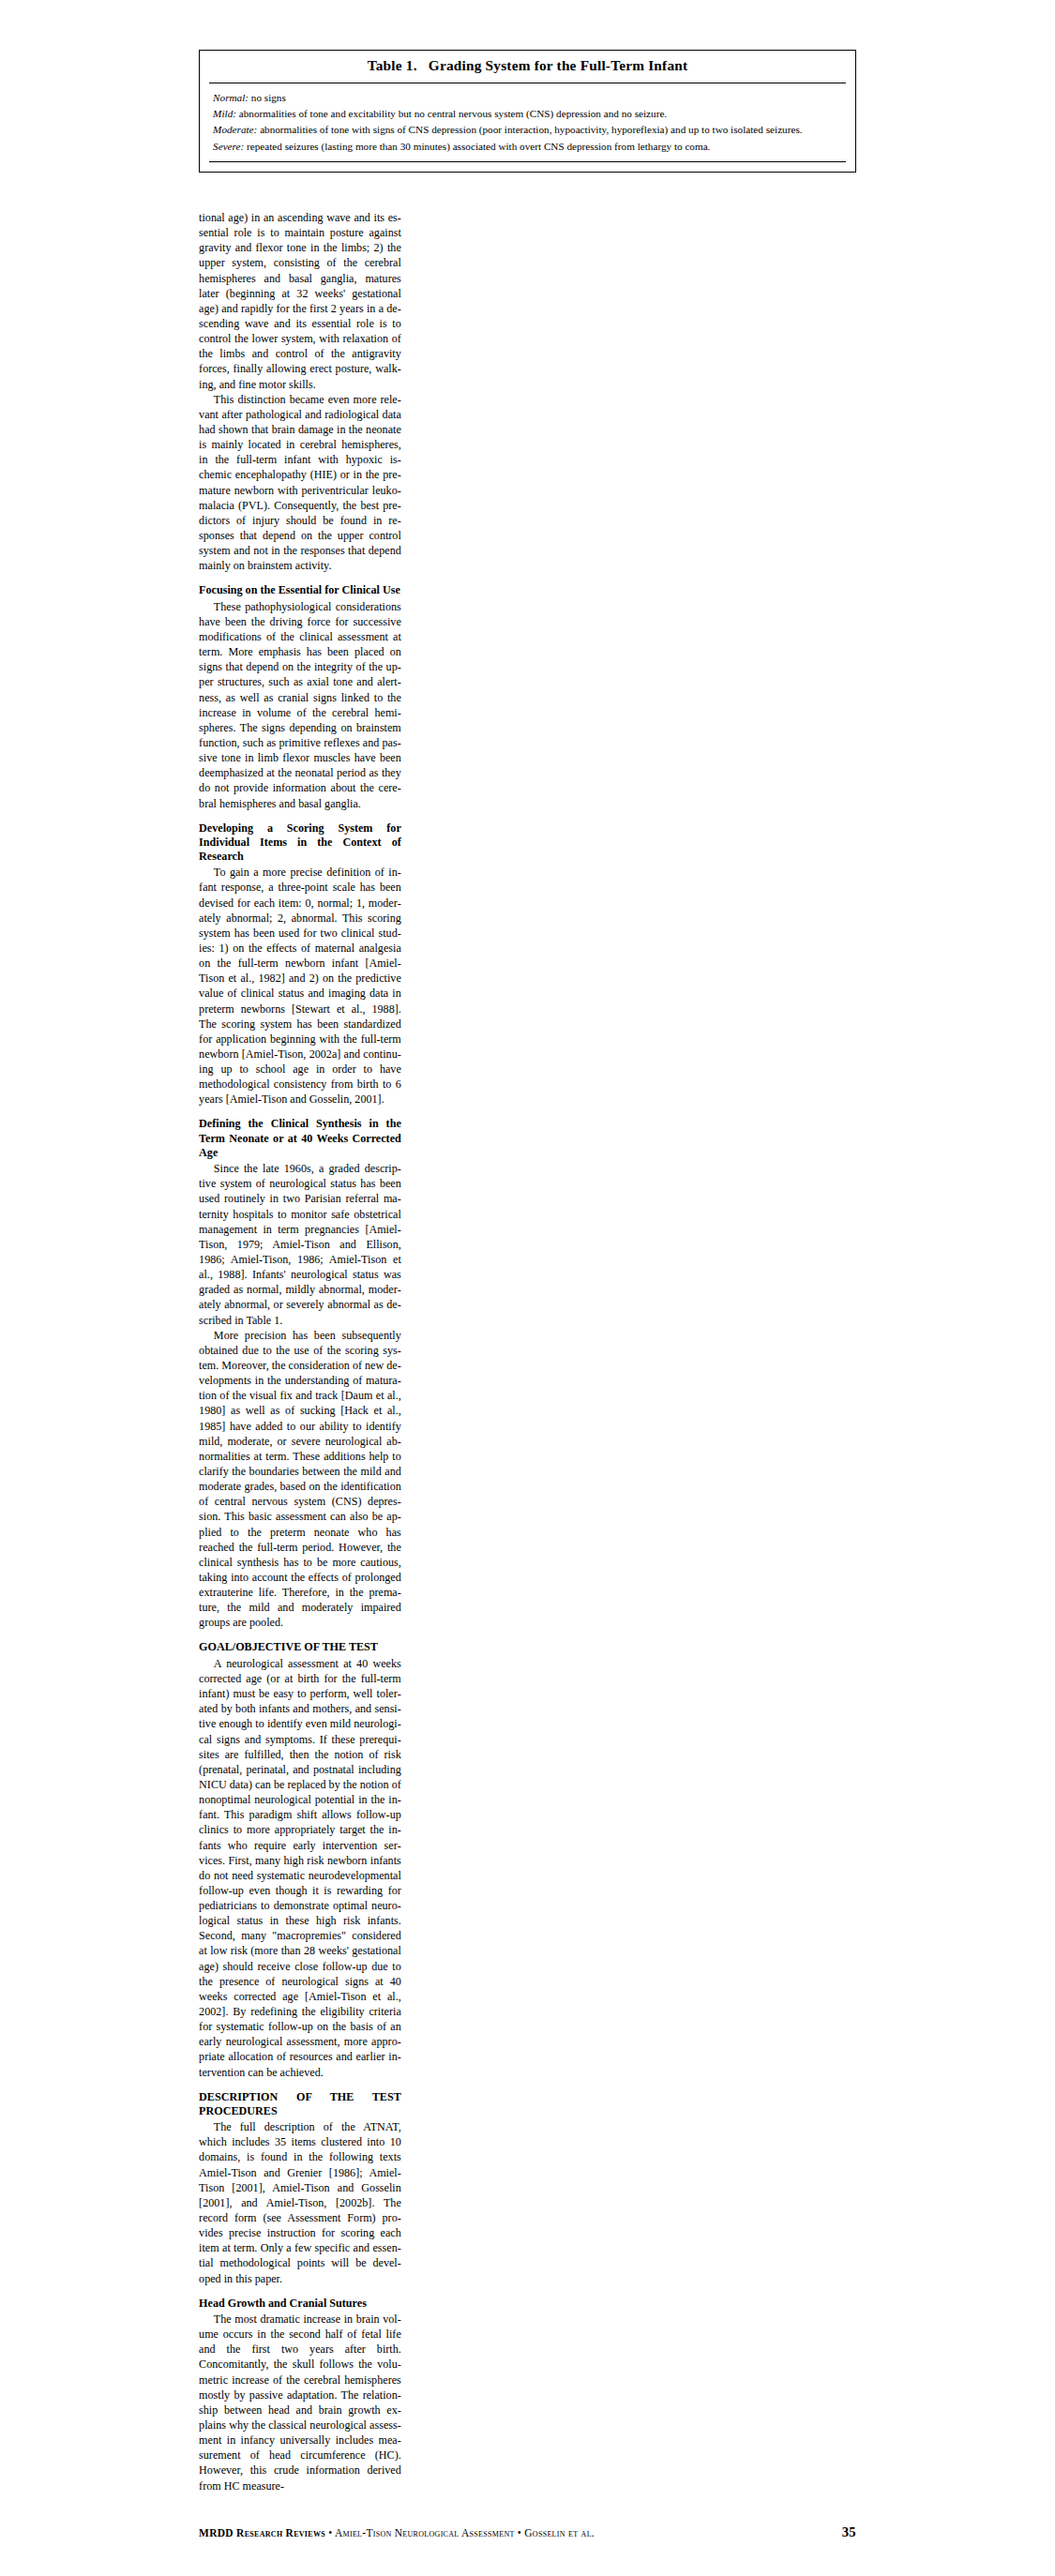Table 1. Grading System for the Full-Term Infant
Normal: no signs
Mild: abnormalities of tone and excitability but no central nervous system (CNS) depression and no seizure.
Moderate: abnormalities of tone with signs of CNS depression (poor interaction, hypoactivity, hyporeflexia) and up to two isolated seizures.
Severe: repeated seizures (lasting more than 30 minutes) associated with overt CNS depression from lethargy to coma.
tional age) in an ascending wave and its essential role is to maintain posture against gravity and flexor tone in the limbs; 2) the upper system, consisting of the cerebral hemispheres and basal ganglia, matures later (beginning at 32 weeks' gestational age) and rapidly for the first 2 years in a descending wave and its essential role is to control the lower system, with relaxation of the limbs and control of the antigravity forces, finally allowing erect posture, walking, and fine motor skills.
This distinction became even more relevant after pathological and radiological data had shown that brain damage in the neonate is mainly located in cerebral hemispheres, in the full-term infant with hypoxic ischemic encephalopathy (HIE) or in the premature newborn with periventricular leukomalacia (PVL). Consequently, the best predictors of injury should be found in responses that depend on the upper control system and not in the responses that depend mainly on brainstem activity.
Focusing on the Essential for Clinical Use
These pathophysiological considerations have been the driving force for successive modifications of the clinical assessment at term. More emphasis has been placed on signs that depend on the integrity of the upper structures, such as axial tone and alertness, as well as cranial signs linked to the increase in volume of the cerebral hemispheres. The signs depending on brainstem function, such as primitive reflexes and passive tone in limb flexor muscles have been deemphasized at the neonatal period as they do not provide information about the cerebral hemispheres and basal ganglia.
Developing a Scoring System for Individual Items in the Context of Research
To gain a more precise definition of infant response, a three-point scale has been devised for each item: 0, normal; 1, moderately abnormal; 2, abnormal. This scoring system has been used for two clinical studies: 1) on the effects of maternal analgesia on the full-term newborn infant [Amiel-Tison et al., 1982] and 2) on the predictive value of clinical status and imaging data in preterm newborns [Stewart et al., 1988]. The scoring system has been standardized for application beginning with the full-term newborn [Amiel-Tison, 2002a] and continuing up to school age in order to have methodological consistency from birth to 6 years [Amiel-Tison and Gosselin, 2001].
Defining the Clinical Synthesis in the Term Neonate or at 40 Weeks Corrected Age
Since the late 1960s, a graded descriptive system of neurological status has been used routinely in two Parisian referral maternity hospitals to monitor safe obstetrical management in term pregnancies [Amiel-Tison, 1979; Amiel-Tison and Ellison, 1986; Amiel-Tison, 1986; Amiel-Tison et al., 1988]. Infants' neurological status was graded as normal, mildly abnormal, moderately abnormal, or severely abnormal as described in Table 1.
More precision has been subsequently obtained due to the use of the scoring system. Moreover, the consideration of new developments in the understanding of maturation of the visual fix and track [Daum et al., 1980] as well as of sucking [Hack et al., 1985] have added to our ability to identify mild, moderate, or severe neurological abnormalities at term. These additions help to clarify the boundaries between the mild and moderate grades, based on the identification of central nervous system (CNS) depression. This basic assessment can also be applied to the preterm neonate who has reached the full-term period. However, the clinical synthesis has to be more cautious, taking into account the effects of prolonged extrauterine life. Therefore, in the premature, the mild and moderately impaired groups are pooled.
Goal/Objective of the Test
A neurological assessment at 40 weeks corrected age (or at birth for the full-term infant) must be easy to perform, well tolerated by both infants and mothers, and sensitive enough to identify even mild neurological signs and symptoms. If these prerequisites are fulfilled, then the notion of risk (prenatal, perinatal, and postnatal including NICU data) can be replaced by the notion of nonoptimal neurological potential in the infant. This paradigm shift allows follow-up clinics to more appropriately target the infants who require early intervention services. First, many high risk newborn infants do not need systematic neurodevelopmental follow-up even though it is rewarding for pediatricians to demonstrate optimal neurological status in these high risk infants. Second, many "macropremies" considered at low risk (more than 28 weeks' gestational age) should receive close follow-up due to the presence of neurological signs at 40 weeks corrected age [Amiel-Tison et al., 2002]. By redefining the eligibility criteria for systematic follow-up on the basis of an early neurological assessment, more appropriate allocation of resources and earlier intervention can be achieved.
Description of the Test Procedures
The full description of the ATNAT, which includes 35 items clustered into 10 domains, is found in the following texts Amiel-Tison and Grenier [1986]; Amiel-Tison [2001], Amiel-Tison and Gosselin [2001], and Amiel-Tison, [2002b]. The record form (see Assessment Form) provides precise instruction for scoring each item at term. Only a few specific and essential methodological points will be developed in this paper.
Head Growth and Cranial Sutures
The most dramatic increase in brain volume occurs in the second half of fetal life and the first two years after birth. Concomitantly, the skull follows the volumetric increase of the cerebral hemispheres mostly by passive adaptation. The relationship between head and brain growth explains why the classical neurological assessment in infancy universally includes measurement of head circumference (HC). However, this crude information derived from HC measure-
MRDD Research Reviews • Amiel-Tison Neurological Assessment • Gosselin et al.
35